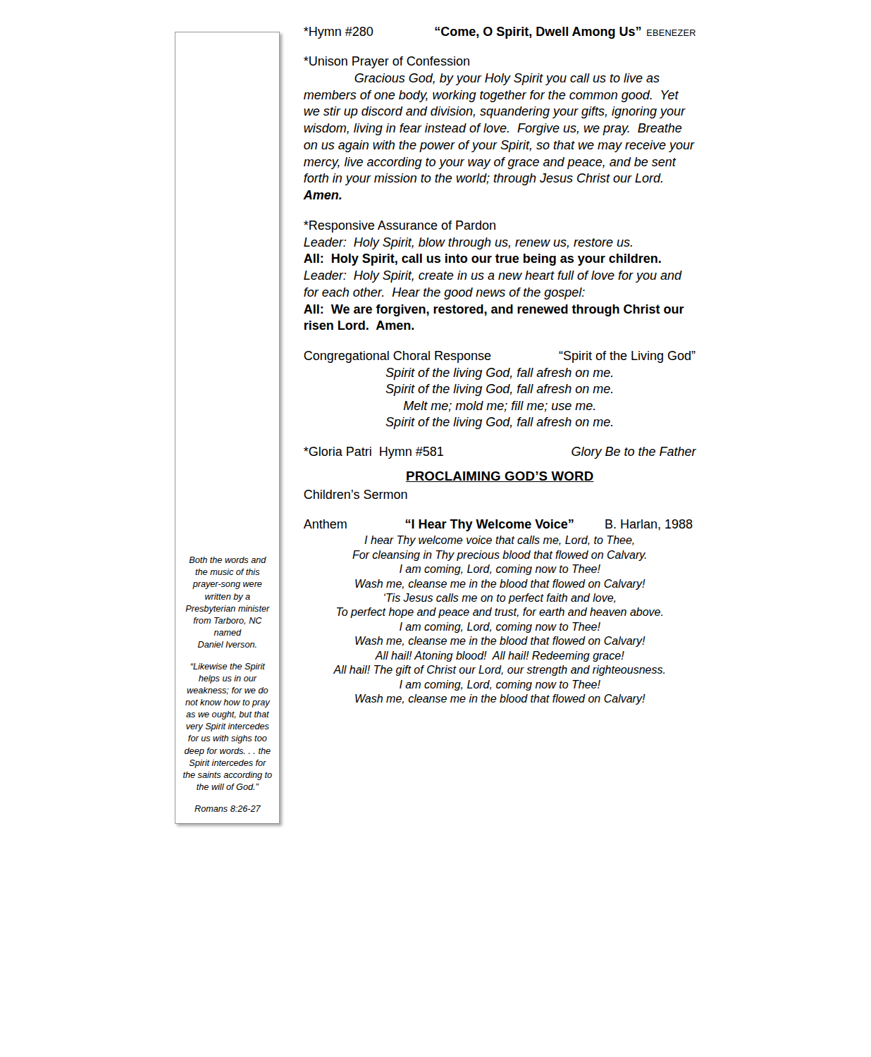Both the words and the music of this prayer-song were written by a Presbyterian minister from Tarboro, NC named
Daniel Iverson.
“Likewise the Spirit helps us in our weakness; for we do not know how to pray as we ought, but that very Spirit intercedes for us with sighs too deep for words. . . the Spirit intercedes for the saints according to the will of God.”
Romans 8:26-27
*Hymn #280 “Come, O Spirit, Dwell Among Us” EBENEZER
*Unison Prayer of Confession
Gracious God, by your Holy Spirit you call us to live as members of one body, working together for the common good. Yet we stir up discord and division, squandering your gifts, ignoring your wisdom, living in fear instead of love. Forgive us, we pray. Breathe on us again with the power of your Spirit, so that we may receive your mercy, live according to your way of grace and peace, and be sent forth in your mission to the world; through Jesus Christ our Lord. Amen.
*Responsive Assurance of Pardon
Leader: Holy Spirit, blow through us, renew us, restore us.
All: Holy Spirit, call us into our true being as your children.
Leader: Holy Spirit, create in us a new heart full of love for you and for each other. Hear the good news of the gospel:
All: We are forgiven, restored, and renewed through Christ our risen Lord. Amen.
Congregational Choral Response “Spirit of the Living God”
Spirit of the living God, fall afresh on me.
Spirit of the living God, fall afresh on me.
Melt me; mold me; fill me; use me.
Spirit of the living God, fall afresh on me.
*Gloria Patri Hymn #581 Glory Be to the Father
PROCLAIMING GOD’S WORD
Children’s Sermon
Anthem “I Hear Thy Welcome Voice” B. Harlan, 1988
I hear Thy welcome voice that calls me, Lord, to Thee,
For cleansing in Thy precious blood that flowed on Calvary.
I am coming, Lord, coming now to Thee!
Wash me, cleanse me in the blood that flowed on Calvary!
‘Tis Jesus calls me on to perfect faith and love,
To perfect hope and peace and trust, for earth and heaven above.
I am coming, Lord, coming now to Thee!
Wash me, cleanse me in the blood that flowed on Calvary!
All hail! Atoning blood! All hail! Redeeming grace!
All hail! The gift of Christ our Lord, our strength and righteousness.
I am coming, Lord, coming now to Thee!
Wash me, cleanse me in the blood that flowed on Calvary!